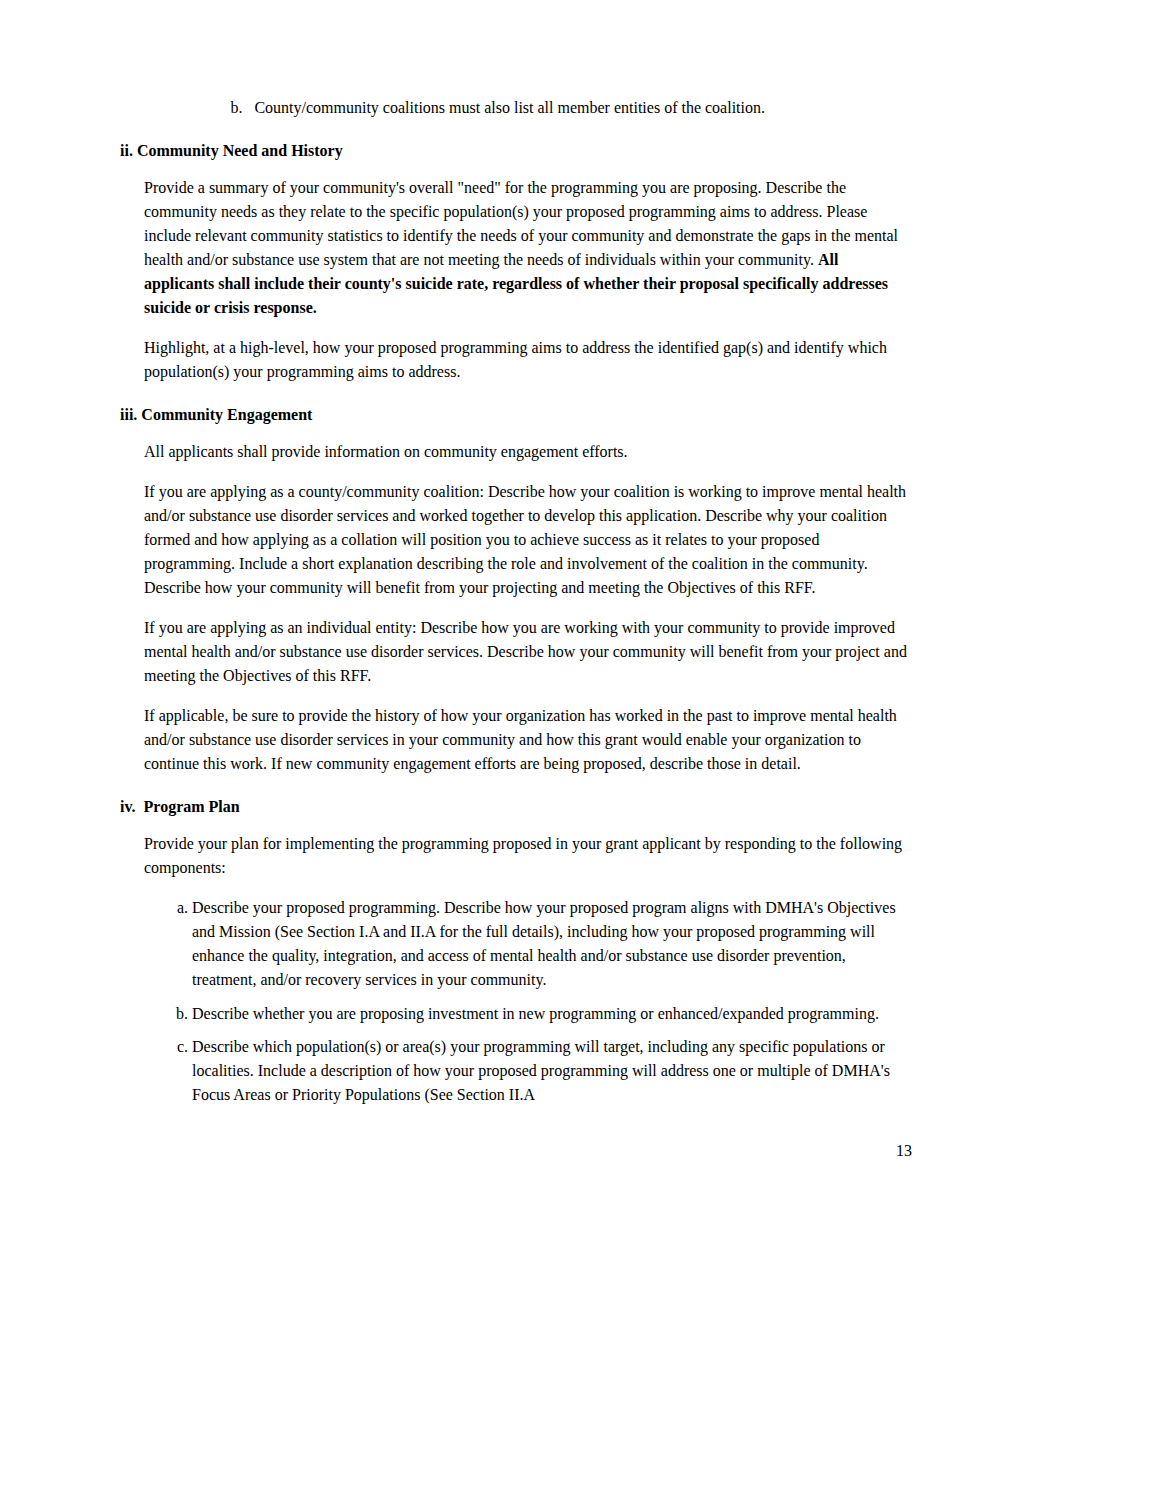b. County/community coalitions must also list all member entities of the coalition.
ii. Community Need and History
Provide a summary of your community's overall "need" for the programming you are proposing. Describe the community needs as they relate to the specific population(s) your proposed programming aims to address. Please include relevant community statistics to identify the needs of your community and demonstrate the gaps in the mental health and/or substance use system that are not meeting the needs of individuals within your community. All applicants shall include their county's suicide rate, regardless of whether their proposal specifically addresses suicide or crisis response.
Highlight, at a high-level, how your proposed programming aims to address the identified gap(s) and identify which population(s) your programming aims to address.
iii. Community Engagement
All applicants shall provide information on community engagement efforts.
If you are applying as a county/community coalition: Describe how your coalition is working to improve mental health and/or substance use disorder services and worked together to develop this application. Describe why your coalition formed and how applying as a collation will position you to achieve success as it relates to your proposed programming. Include a short explanation describing the role and involvement of the coalition in the community. Describe how your community will benefit from your projecting and meeting the Objectives of this RFF.
If you are applying as an individual entity: Describe how you are working with your community to provide improved mental health and/or substance use disorder services. Describe how your community will benefit from your project and meeting the Objectives of this RFF.
If applicable, be sure to provide the history of how your organization has worked in the past to improve mental health and/or substance use disorder services in your community and how this grant would enable your organization to continue this work. If new community engagement efforts are being proposed, describe those in detail.
iv. Program Plan
Provide your plan for implementing the programming proposed in your grant applicant by responding to the following components:
Describe your proposed programming. Describe how your proposed program aligns with DMHA's Objectives and Mission (See Section I.A and II.A for the full details), including how your proposed programming will enhance the quality, integration, and access of mental health and/or substance use disorder prevention, treatment, and/or recovery services in your community.
Describe whether you are proposing investment in new programming or enhanced/expanded programming.
Describe which population(s) or area(s) your programming will target, including any specific populations or localities. Include a description of how your proposed programming will address one or multiple of DMHA's Focus Areas or Priority Populations (See Section II.A
13